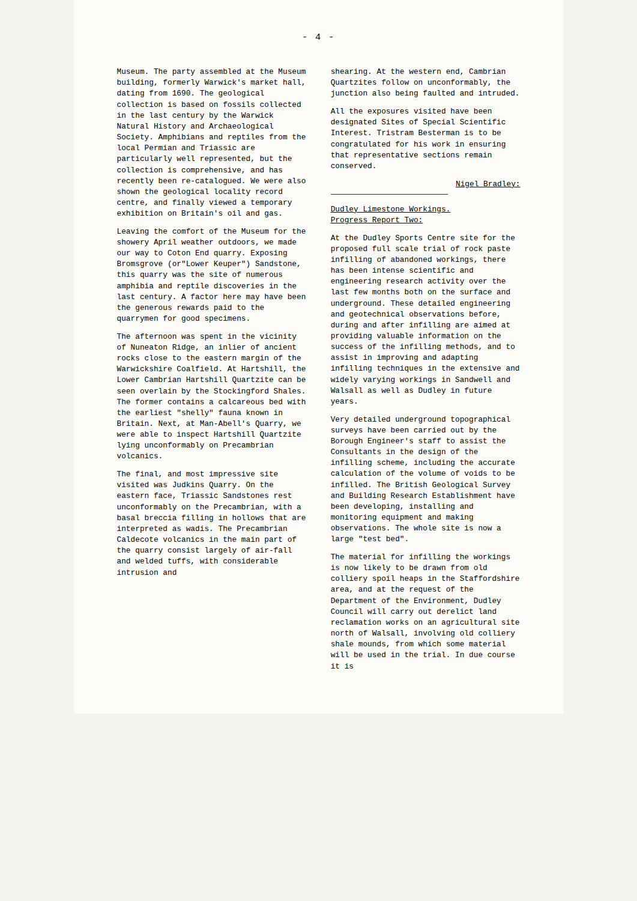- 4 -
Museum. The party assembled at the Museum building, formerly Warwick's market hall, dating from 1690. The geological collection is based on fossils collected in the last century by the Warwick Natural History and Archaeological Society. Amphibians and reptiles from the local Permian and Triassic are particularly well represented, but the collection is comprehensive, and has recently been re-catalogued. We were also shown the geological locality record centre, and finally viewed a temporary exhibition on Britain's oil and gas.
Leaving the comfort of the Museum for the showery April weather outdoors, we made our way to Coton End quarry. Exposing Bromsgrove (or"Lower Keuper") Sandstone, this quarry was the site of numerous amphibia and reptile discoveries in the last century. A factor here may have been the generous rewards paid to the quarrymen for good specimens.
The afternoon was spent in the vicinity of Nuneaton Ridge, an inlier of ancient rocks close to the eastern margin of the Warwickshire Coalfield. At Hartshill, the Lower Cambrian Hartshill Quartzite can be seen overlain by the Stockingford Shales. The former contains a calcareous bed with the earliest "shelly" fauna known in Britain. Next, at Man-Abell's Quarry, we were able to inspect Hartshill Quartzite lying unconformably on Precambrian volcanics.
The final, and most impressive site visited was Judkins Quarry. On the eastern face, Triassic Sandstones rest unconformably on the Precambrian, with a basal breccia filling in hollows that are interpreted as wadis. The Precambrian Caldecote volcanics in the main part of the quarry consist largely of air-fall and welded tuffs, with considerable intrusion and
shearing. At the western end, Cambrian Quartzites follow on unconformably, the junction also being faulted and intruded.
All the exposures visited have been designated Sites of Special Scientific Interest. Tristram Besterman is to be congratulated for his work in ensuring that representative sections remain conserved.
Nigel Bradley:
Dudley Limestone Workings. Progress Report Two:
At the Dudley Sports Centre site for the proposed full scale trial of rock paste infilling of abandoned workings, there has been intense scientific and engineering research activity over the last few months both on the surface and underground. These detailed engineering and geotechnical observations before, during and after infilling are aimed at providing valuable information on the success of the infilling methods, and to assist in improving and adapting infilling techniques in the extensive and widely varying workings in Sandwell and Walsall as well as Dudley in future years.
Very detailed underground topographical surveys have been carried out by the Borough Engineer's staff to assist the Consultants in the design of the infilling scheme, including the accurate calculation of the volume of voids to be infilled. The British Geological Survey and Building Research Establishment have been developing, installing and monitoring equipment and making observations. The whole site is now a large "test bed".
The material for infilling the workings is now likely to be drawn from old colliery spoil heaps in the Staffordshire area, and at the request of the Department of the Environment, Dudley Council will carry out derelict land reclamation works on an agricultural site north of Walsall, involving old colliery shale mounds, from which some material will be used in the trial. In due course it is